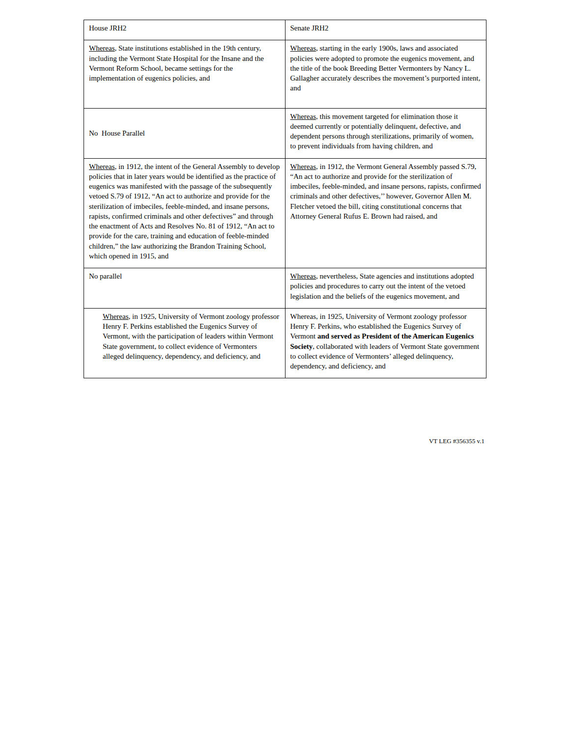| House JRH2 | Senate JRH2 |
| Whereas , State institutions established in the 19th century, including the Vermont State Hospital for the Insane and the Vermont Reform School, became settings for the implementation of eugenics policies, and | Whereas , starting in the early 1900s, laws and associated policies were adopted to promote the eugenics movement, and the title of the book Breeding Better Vermonters by Nancy L. Gallagher accurately describes the movement’s purported intent, and |
| No House Parallel | Whereas , this movement targeted for elimination those it deemed currently or potentially delinquent, defective, and dependent persons through sterilizations, primarily of women, to prevent individuals from having children, and |
| Whereas , in 1912, the intent of the General Assembly to develop policies that in later years would be identified as the practice of eugenics was manifested with the passage of the subsequently vetoed S.79 of 1912, “An act to authorize and provide for the sterilization of imbeciles, feeble-minded, and insane persons, rapists, confirmed criminals and other defectives” and through the enactment of Acts and Resolves No. 81 of 1912, “An act to provide for the care, training and education of feeble-minded children,” the law authorizing the Brandon Training School, which opened in 1915, and | Whereas , in 1912, the Vermont General Assembly passed S.79, “An act to authorize and provide for the sterilization of imbeciles, feeble-minded, and insane persons, rapists, confirmed criminals and other defectives,’’ however, Governor Allen M. Fletcher vetoed the bill, citing constitutional concerns that Attorney General Rufus E. Brown had raised, and |
| No parallel | Whereas , nevertheless, State agencies and institutions adopted policies and procedures to carry out the intent of the vetoed legislation and the beliefs of the eugenics movement, and |
| Whereas , in 1925, University of Vermont zoology professor Henry F. Perkins established the Eugenics Survey of Vermont, with the participation of leaders within Vermont State government, to collect evidence of Vermonters alleged delinquency, dependency, and deficiency, and | Whereas, in 1925, University of Vermont zoology professor Henry F. Perkins, who established the Eugenics Survey of Vermont and served as President of the American Eugenics Society , collaborated with leaders of Vermont State government to collect evidence of Vermonters’ alleged delinquency, dependency, and deficiency, and |
VT LEG #356355 v.1